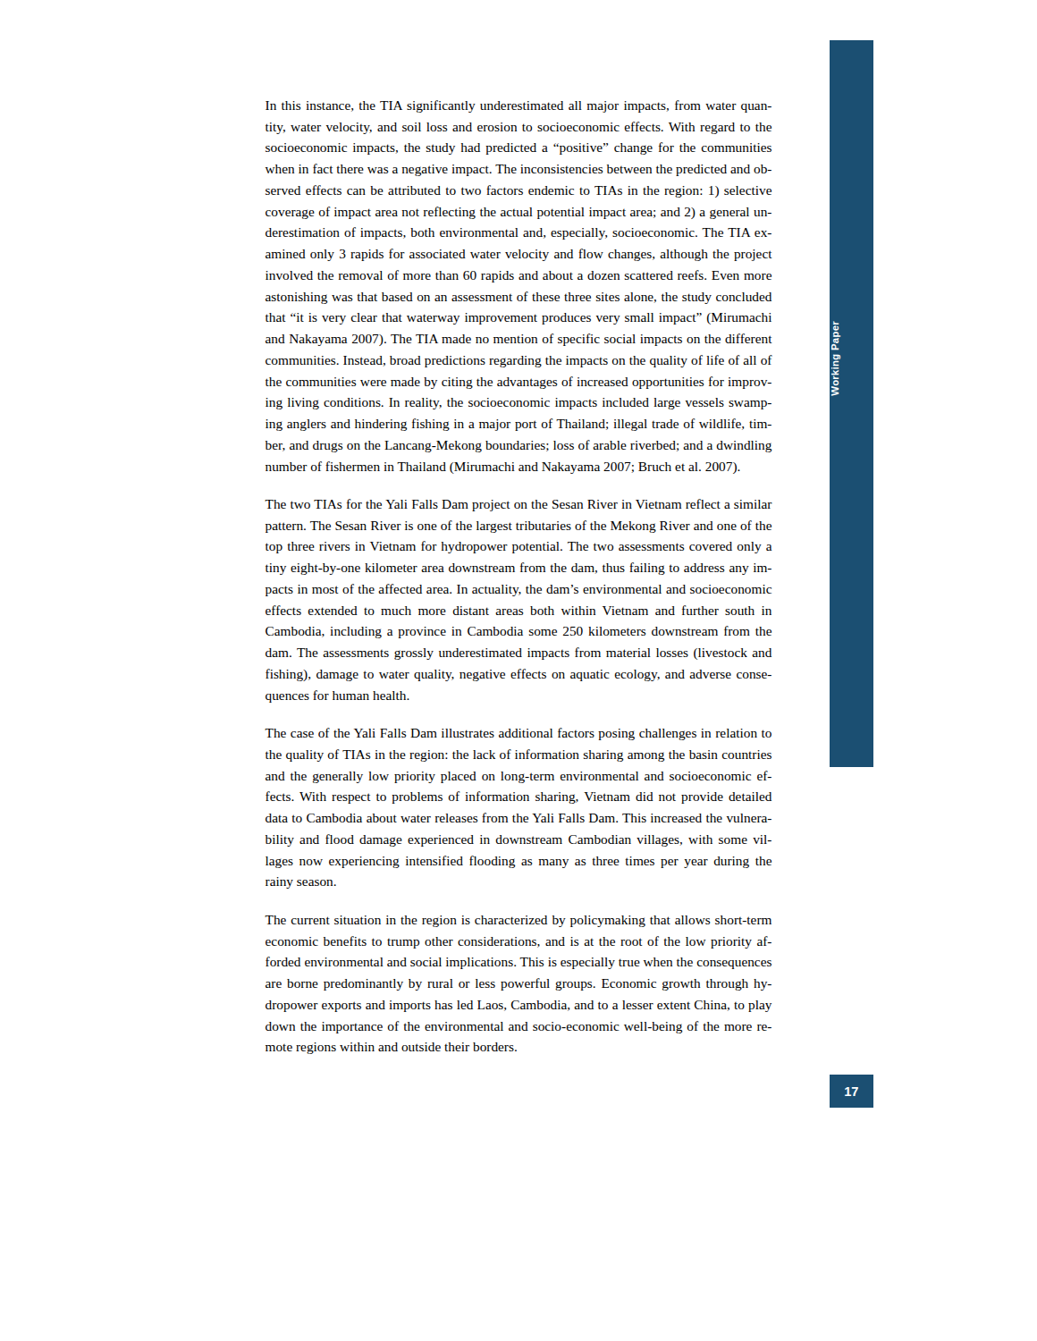Working Paper
17
In this instance, the TIA significantly underestimated all major impacts, from water quantity, water velocity, and soil loss and erosion to socioeconomic effects. With regard to the socioeconomic impacts, the study had predicted a “positive” change for the communities when in fact there was a negative impact. The inconsistencies between the predicted and observed effects can be attributed to two factors endemic to TIAs in the region: 1) selective coverage of impact area not reflecting the actual potential impact area; and 2) a general underestimation of impacts, both environmental and, especially, socioeconomic. The TIA examined only 3 rapids for associated water velocity and flow changes, although the project involved the removal of more than 60 rapids and about a dozen scattered reefs. Even more astonishing was that based on an assessment of these three sites alone, the study concluded that “it is very clear that waterway improvement produces very small impact” (Mirumachi and Nakayama 2007). The TIA made no mention of specific social impacts on the different communities. Instead, broad predictions regarding the impacts on the quality of life of all of the communities were made by citing the advantages of increased opportunities for improving living conditions. In reality, the socioeconomic impacts included large vessels swamping anglers and hindering fishing in a major port of Thailand; illegal trade of wildlife, timber, and drugs on the Lancang-Mekong boundaries; loss of arable riverbed; and a dwindling number of fishermen in Thailand (Mirumachi and Nakayama 2007; Bruch et al. 2007).
The two TIAs for the Yali Falls Dam project on the Sesan River in Vietnam reflect a similar pattern. The Sesan River is one of the largest tributaries of the Mekong River and one of the top three rivers in Vietnam for hydropower potential. The two assessments covered only a tiny eight-by-one kilometer area downstream from the dam, thus failing to address any impacts in most of the affected area. In actuality, the dam’s environmental and socioeconomic effects extended to much more distant areas both within Vietnam and further south in Cambodia, including a province in Cambodia some 250 kilometers downstream from the dam. The assessments grossly underestimated impacts from material losses (livestock and fishing), damage to water quality, negative effects on aquatic ecology, and adverse consequences for human health.
The case of the Yali Falls Dam illustrates additional factors posing challenges in relation to the quality of TIAs in the region: the lack of information sharing among the basin countries and the generally low priority placed on long-term environmental and socioeconomic effects. With respect to problems of information sharing, Vietnam did not provide detailed data to Cambodia about water releases from the Yali Falls Dam. This increased the vulnerability and flood damage experienced in downstream Cambodian villages, with some villages now experiencing intensified flooding as many as three times per year during the rainy season.
The current situation in the region is characterized by policymaking that allows short-term economic benefits to trump other considerations, and is at the root of the low priority afforded environmental and social implications. This is especially true when the consequences are borne predominantly by rural or less powerful groups. Economic growth through hydropower exports and imports has led Laos, Cambodia, and to a lesser extent China, to play down the importance of the environmental and socio-economic well-being of the more remote regions within and outside their borders.